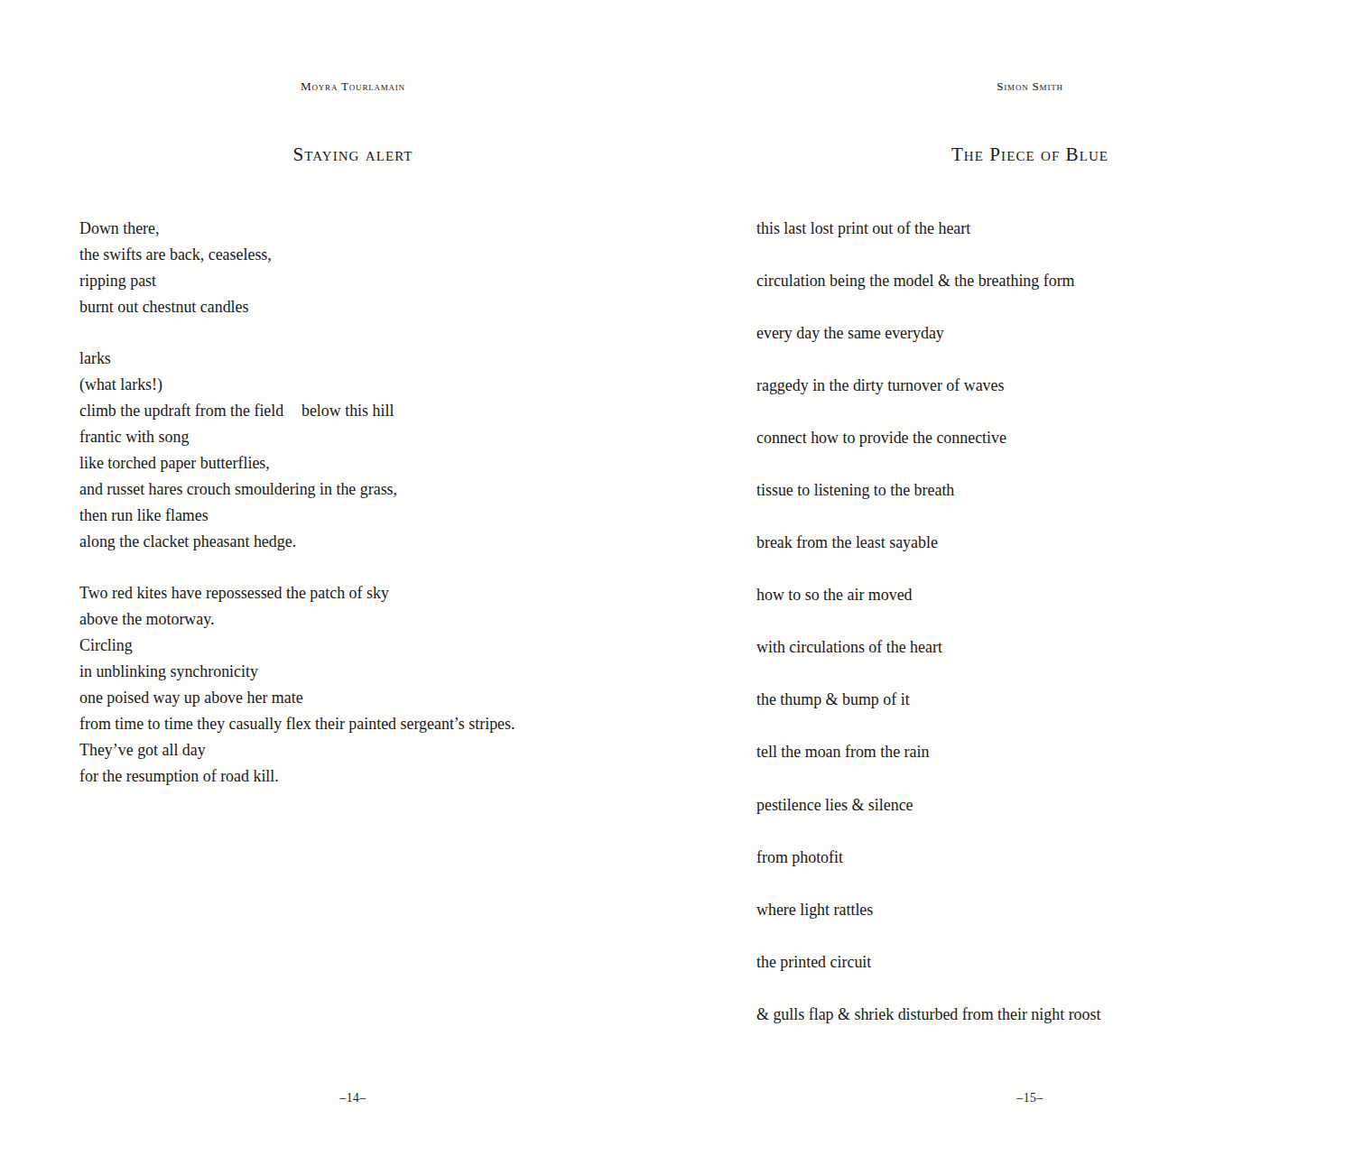Moyra Tourlamain
Staying alert
Down there,
the swifts are back, ceaseless,
ripping past
burnt out chestnut candles
larks
(what larks!)
climb the updraft from the field below this hill
frantic with song
like torched paper butterflies,
and russet hares crouch smouldering in the grass,
then run like flames
along the clacket pheasant hedge.
Two red kites have repossessed the patch of sky
above the motorway.
Circling
in unblinking synchronicity
one poised way up above her mate
from time to time they casually flex their painted sergeant’s stripes.
They’ve got all day
for the resumption of road kill.
–14–
Simon Smith
The Piece of Blue
this last lost print out of the heart
circulation being the model & the breathing form
every day the same everyday
raggedy in the dirty turnover of waves
connect how to provide the connective
tissue to listening to the breath
break from the least sayable
how to so the air moved
with circulations of the heart
the thump & bump of it
tell the moan from the rain
pestilence lies & silence
from photofit
where light rattles
the printed circuit
& gulls flap & shriek disturbed from their night roost
–15–